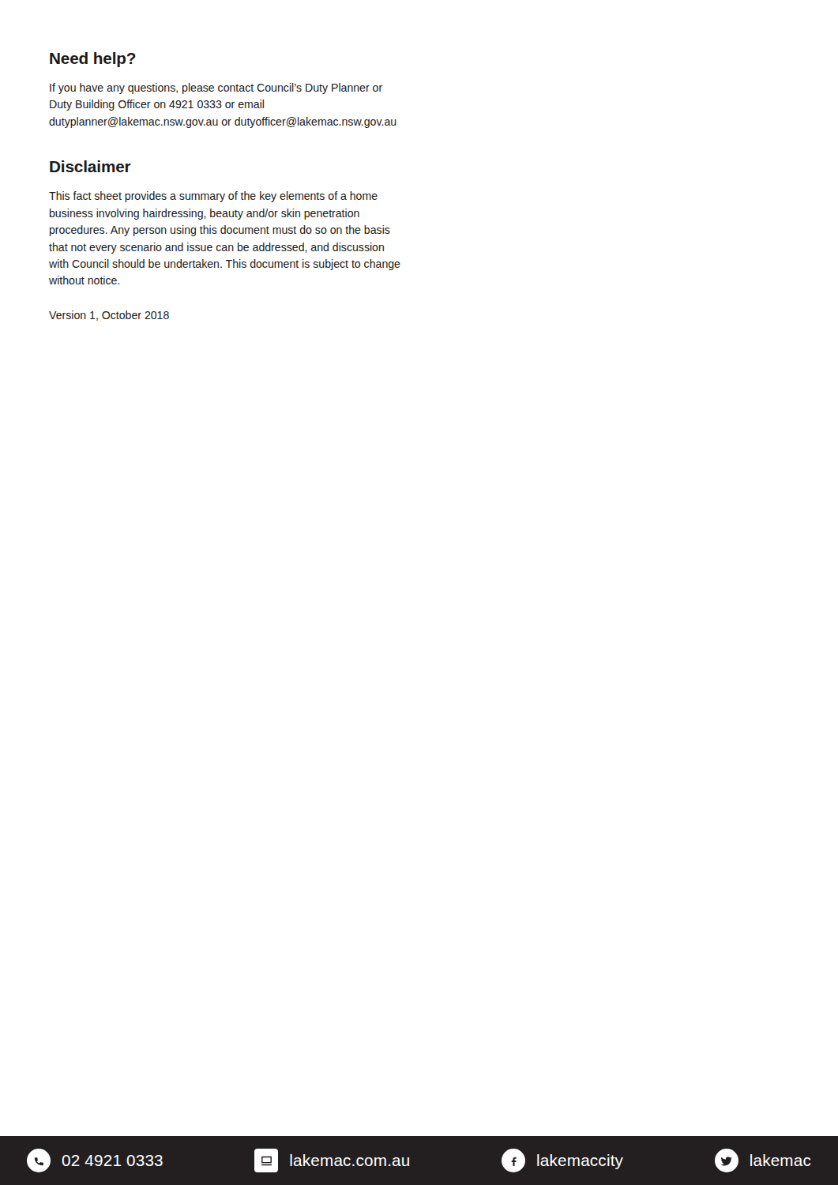Need help?
If you have any questions, please contact Council’s Duty Planner or Duty Building Officer on 4921 0333 or email dutyplanner@lakemac.nsw.gov.au or dutyofficer@lakemac.nsw.gov.au
Disclaimer
This fact sheet provides a summary of the key elements of a home business involving hairdressing, beauty and/or skin penetration procedures. Any person using this document must do so on the basis that not every scenario and issue can be addressed, and discussion with Council should be undertaken. This document is subject to change without notice.
Version 1, October 2018
02 4921 0333
lakemac.com.au
lakemaccity
lakemac